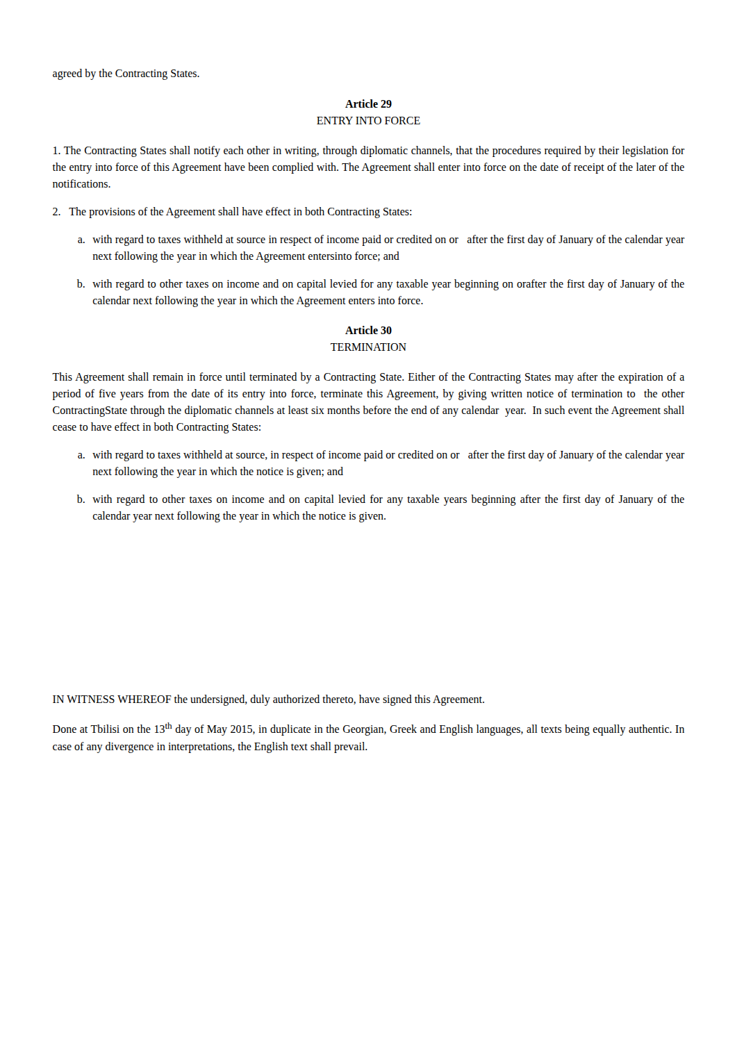agreed by the Contracting States.
Article 29
ENTRY INTO FORCE
1. The Contracting States shall notify each other in writing, through diplomatic channels, that the procedures required by their legislation for the entry into force of this Agreement have been complied with. The Agreement shall enter into force on the date of receipt of the later of the notifications.
2. The provisions of the Agreement shall have effect in both Contracting States:
with regard to taxes withheld at source in respect of income paid or credited on or after the first day of January of the calendar year next following the year in which the Agreement entersinto force; and
with regard to other taxes on income and on capital levied for any taxable year beginning on orafter the first day of January of the calendar next following the year in which the Agreement enters into force.
Article 30
TERMINATION
This Agreement shall remain in force until terminated by a Contracting State. Either of the Contracting States may after the expiration of a period of five years from the date of its entry into force, terminate this Agreement, by giving written notice of termination to the other ContractingState through the diplomatic channels at least six months before the end of any calendar year. In such event the Agreement shall cease to have effect in both Contracting States:
with regard to taxes withheld at source, in respect of income paid or credited on or after the first day of January of the calendar year next following the year in which the notice is given; and
with regard to other taxes on income and on capital levied for any taxable years beginning after the first day of January of the calendar year next following the year in which the notice is given.
IN WITNESS WHEREOF the undersigned, duly authorized thereto, have signed this Agreement.
Done at Tbilisi on the 13th day of May 2015, in duplicate in the Georgian, Greek and English languages, all texts being equally authentic. In case of any divergence in interpretations, the English text shall prevail.